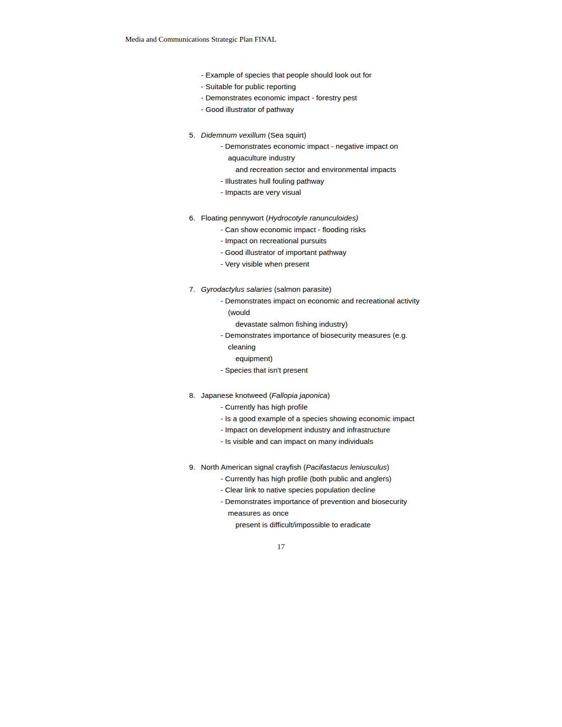Media and Communications Strategic Plan FINAL
- Example of species that people should look out for
- Suitable for public reporting
- Demonstrates economic impact - forestry pest
- Good illustrator of pathway
Didemnum vexillum (Sea squirt)
- Demonstrates economic impact - negative impact on aquaculture industryand recreation sector and environmental impacts
- Illustrates hull fouling pathway
- Impacts are very visual
Floating pennywort (Hydrocotyle ranunculoides)
- Can show economic impact - flooding risks
- Impact on recreational pursuits
- Good illustrator of important pathway
- Very visible when present
Gyrodactylus salaries (salmon parasite)
- Demonstrates impact on economic and recreational activity (woulddevastate salmon fishing industry)
- Demonstrates importance of biosecurity measures (e.g. cleaningequipment)
- Species that isn't present
Japanese knotweed (Fallopia japonica)
- Currently has high profile
- Is a good example of a species showing economic impact
- Impact on development industry and infrastructure
- Is visible and can impact on many individuals
North American signal crayfish (Pacifastacus leniusculus)
- Currently has high profile (both public and anglers)
- Clear link to native species population decline
- Demonstrates importance of prevention and biosecurity measures as oncepresent is difficult/impossible to eradicate
17